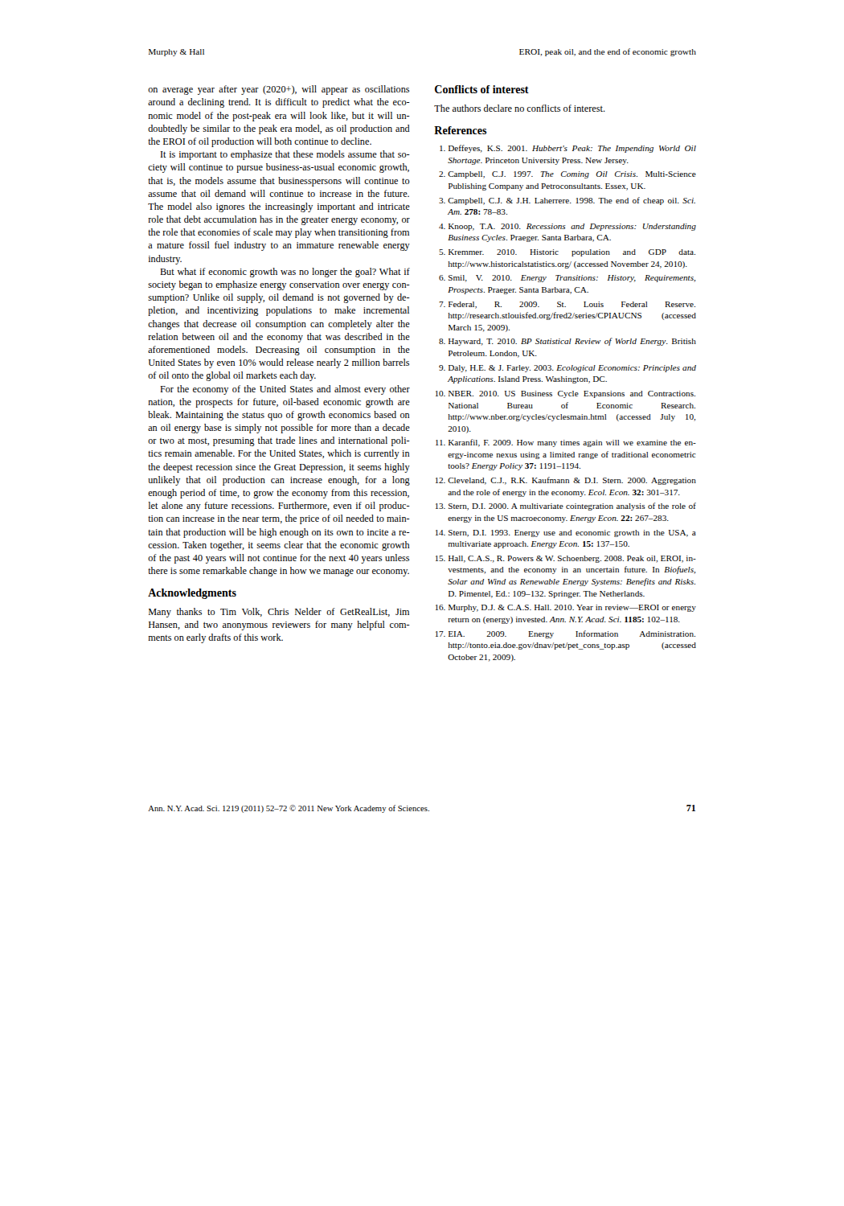Murphy & Hall
EROI, peak oil, and the end of economic growth
on average year after year (2020+), will appear as oscillations around a declining trend. It is difficult to predict what the economic model of the post-peak era will look like, but it will undoubtedly be similar to the peak era model, as oil production and the EROI of oil production will both continue to decline.
It is important to emphasize that these models assume that society will continue to pursue business-as-usual economic growth, that is, the models assume that businesspersons will continue to assume that oil demand will continue to increase in the future. The model also ignores the increasingly important and intricate role that debt accumulation has in the greater energy economy, or the role that economies of scale may play when transitioning from a mature fossil fuel industry to an immature renewable energy industry.
But what if economic growth was no longer the goal? What if society began to emphasize energy conservation over energy consumption? Unlike oil supply, oil demand is not governed by depletion, and incentivizing populations to make incremental changes that decrease oil consumption can completely alter the relation between oil and the economy that was described in the aforementioned models. Decreasing oil consumption in the United States by even 10% would release nearly 2 million barrels of oil onto the global oil markets each day.
For the economy of the United States and almost every other nation, the prospects for future, oil-based economic growth are bleak. Maintaining the status quo of growth economics based on an oil energy base is simply not possible for more than a decade or two at most, presuming that trade lines and international politics remain amenable. For the United States, which is currently in the deepest recession since the Great Depression, it seems highly unlikely that oil production can increase enough, for a long enough period of time, to grow the economy from this recession, let alone any future recessions. Furthermore, even if oil production can increase in the near term, the price of oil needed to maintain that production will be high enough on its own to incite a recession. Taken together, it seems clear that the economic growth of the past 40 years will not continue for the next 40 years unless there is some remarkable change in how we manage our economy.
Acknowledgments
Many thanks to Tim Volk, Chris Nelder of GetRealList, Jim Hansen, and two anonymous reviewers for many helpful comments on early drafts of this work.
Conflicts of interest
The authors declare no conflicts of interest.
References
Deffeyes, K.S. 2001. Hubbert's Peak: The Impending World Oil Shortage. Princeton University Press. New Jersey.
Campbell, C.J. 1997. The Coming Oil Crisis. Multi-Science Publishing Company and Petroconsultants. Essex, UK.
Campbell, C.J. & J.H. Laherrere. 1998. The end of cheap oil. Sci. Am. 278: 78–83.
Knoop, T.A. 2010. Recessions and Depressions: Understanding Business Cycles. Praeger. Santa Barbara, CA.
Kremmer. 2010. Historic population and GDP data. http://www.historicalstatistics.org/ (accessed November 24, 2010).
Smil, V. 2010. Energy Transitions: History, Requirements, Prospects. Praeger. Santa Barbara, CA.
Federal, R. 2009. St. Louis Federal Reserve. http://research.stlouisfed.org/fred2/series/CPIAUCNS (accessed March 15, 2009).
Hayward, T. 2010. BP Statistical Review of World Energy. British Petroleum. London, UK.
Daly, H.E. & J. Farley. 2003. Ecological Economics: Principles and Applications. Island Press. Washington, DC.
NBER. 2010. US Business Cycle Expansions and Contractions. National Bureau of Economic Research. http://www.nber.org/cycles/cyclesmain.html (accessed July 10, 2010).
Karanfil, F. 2009. How many times again will we examine the energy-income nexus using a limited range of traditional econometric tools? Energy Policy 37: 1191–1194.
Cleveland, C.J., R.K. Kaufmann & D.I. Stern. 2000. Aggregation and the role of energy in the economy. Ecol. Econ. 32: 301–317.
Stern, D.I. 2000. A multivariate cointegration analysis of the role of energy in the US macroeconomy. Energy Econ. 22: 267–283.
Stern, D.I. 1993. Energy use and economic growth in the USA, a multivariate approach. Energy Econ. 15: 137–150.
Hall, C.A.S., R. Powers & W. Schoenberg. 2008. Peak oil, EROI, investments, and the economy in an uncertain future. In Biofuels, Solar and Wind as Renewable Energy Systems: Benefits and Risks. D. Pimentel, Ed.: 109–132. Springer. The Netherlands.
Murphy, D.J. & C.A.S. Hall. 2010. Year in review—EROI or energy return on (energy) invested. Ann. N.Y. Acad. Sci. 1185: 102–118.
EIA. 2009. Energy Information Administration. http://tonto.eia.doe.gov/dnav/pet/pet_cons_top.asp (accessed October 21, 2009).
Ann. N.Y. Acad. Sci. 1219 (2011) 52–72 © 2011 New York Academy of Sciences.
71